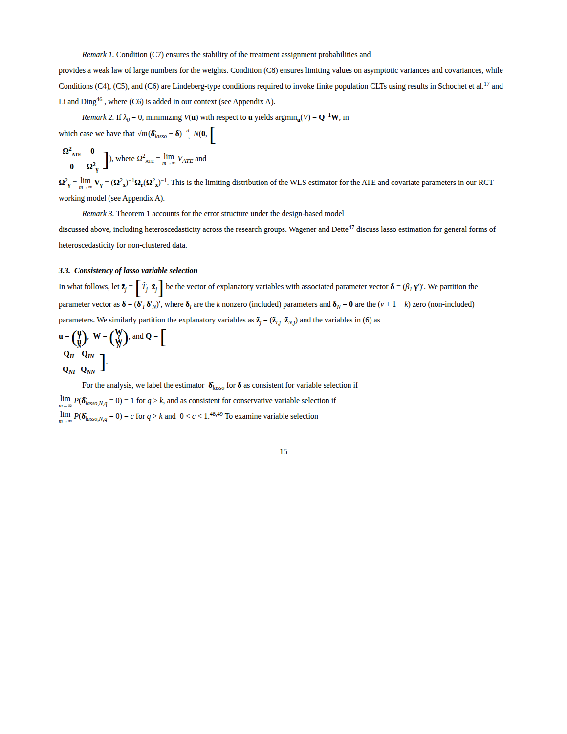Remark 1. Condition (C7) ensures the stability of the treatment assignment probabilities and
provides a weak law of large numbers for the weights. Condition (C8) ensures limiting values on asymptotic variances and covariances, while Conditions (C4), (C5), and (C6) are Lindeberg-type conditions required to invoke finite population CLTs using results in Schochet et al.17 and Li and Ding46 , where (C6) is added in our context (see Appendix A).
Remark 2. If λ0 = 0, minimizing V(u) with respect to u yields argminu(V) = Q−1W, in
which case we have that √m(δ̂lasso − δ) d→ N(0, [
| Ω 2 ATE | 0 |
| 0 | Ω 2 γ |
]), where Ω2ATE = lim m→∞ VATE and
Ω2γ = lim m→∞ Vγ = (Ω2x)−1Ωr(Ω2x)−1. This is the limiting distribution of the WLS estimator for the ATE and covariate parameters in our RCT working model (see Appendix A).
Remark 3. Theorem 1 accounts for the error structure under the design-based model
discussed above, including heteroscedasticity across the research groups. Wagener and Dette47 discuss lasso estimation for general forms of heteroscedasticity for non-clustered data.
3.3. Consistency of lasso variable selection
In what follows, let z̃̃j = [T̃j x̃j] be the vector of explanatory variables with associated parameter vector δ = (β1 γ′)′. We partition the parameter vector as δ = (δ′I δ′N)′, where δI are the k nonzero (included) parameters and δN = 0 are the (v + 1 − k) zero (non-included) parameters. We similarly partition the explanatory variables as z̃̃j = (z̃̃I,j z̃̃N,j) and the variables in (6) as
u = (uI uN), W = (WI WN), and Q = [
| Q II | Q IN |
| Q NI | Q NN |
].
For the analysis, we label the estimator δ̂lasso for δ as consistent for variable selection if
lim m→∞ P(δ̂lasso,N,q = 0) = 1 for q > k, and as consistent for conservative variable selection if
lim m→∞ P(δ̂lasso,N,q = 0) = c for q > k and 0 < c < 1.48,49 To examine variable selection
15